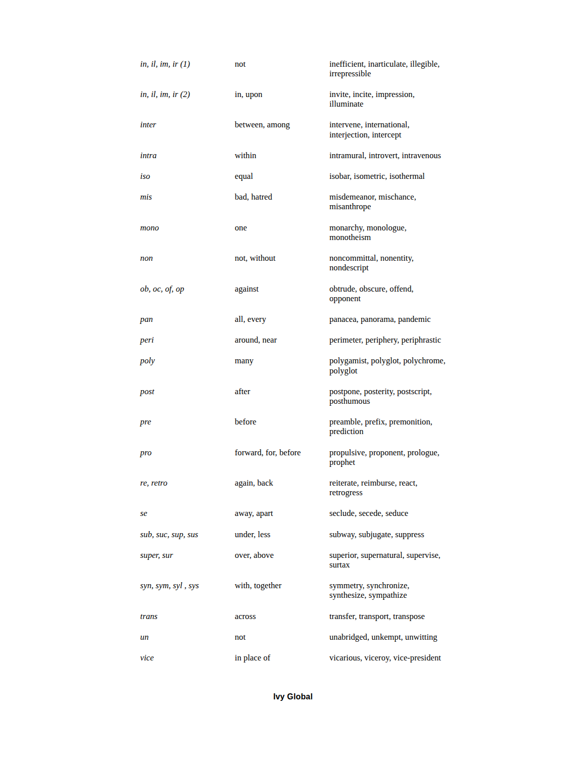| in, il, im, ir (1) | not | inefficient, inarticulate, illegible, irrepressible |
| in, il, im, ir (2) | in, upon | invite, incite, impression, illuminate |
| inter | between, among | intervene, international, interjection, intercept |
| intra | within | intramural, introvert, intravenous |
| iso | equal | isobar, isometric, isothermal |
| mis | bad, hatred | misdemeanor, mischance, misanthrope |
| mono | one | monarchy, monologue, monotheism |
| non | not, without | noncommittal, nonentity, nondescript |
| ob, oc, of, op | against | obtrude, obscure, offend, opponent |
| pan | all, every | panacea, panorama, pandemic |
| peri | around, near | perimeter, periphery, periphrastic |
| poly | many | polygamist, polyglot, polychrome, polyglot |
| post | after | postpone, posterity, postscript, posthumous |
| pre | before | preamble, prefix, premonition, prediction |
| pro | forward, for, before | propulsive, proponent, prologue, prophet |
| re, retro | again, back | reiterate, reimburse, react, retrogress |
| se | away, apart | seclude, secede, seduce |
| sub, suc, sup, sus | under, less | subway, subjugate, suppress |
| super, sur | over, above | superior, supernatural, supervise, surtax |
| syn, sym, syl , sys | with, together | symmetry, synchronize, synthesize, sympathize |
| trans | across | transfer, transport, transpose |
| un | not | unabridged, unkempt, unwitting |
| vice | in place of | vicarious, viceroy, vice-president |
Ivy Global